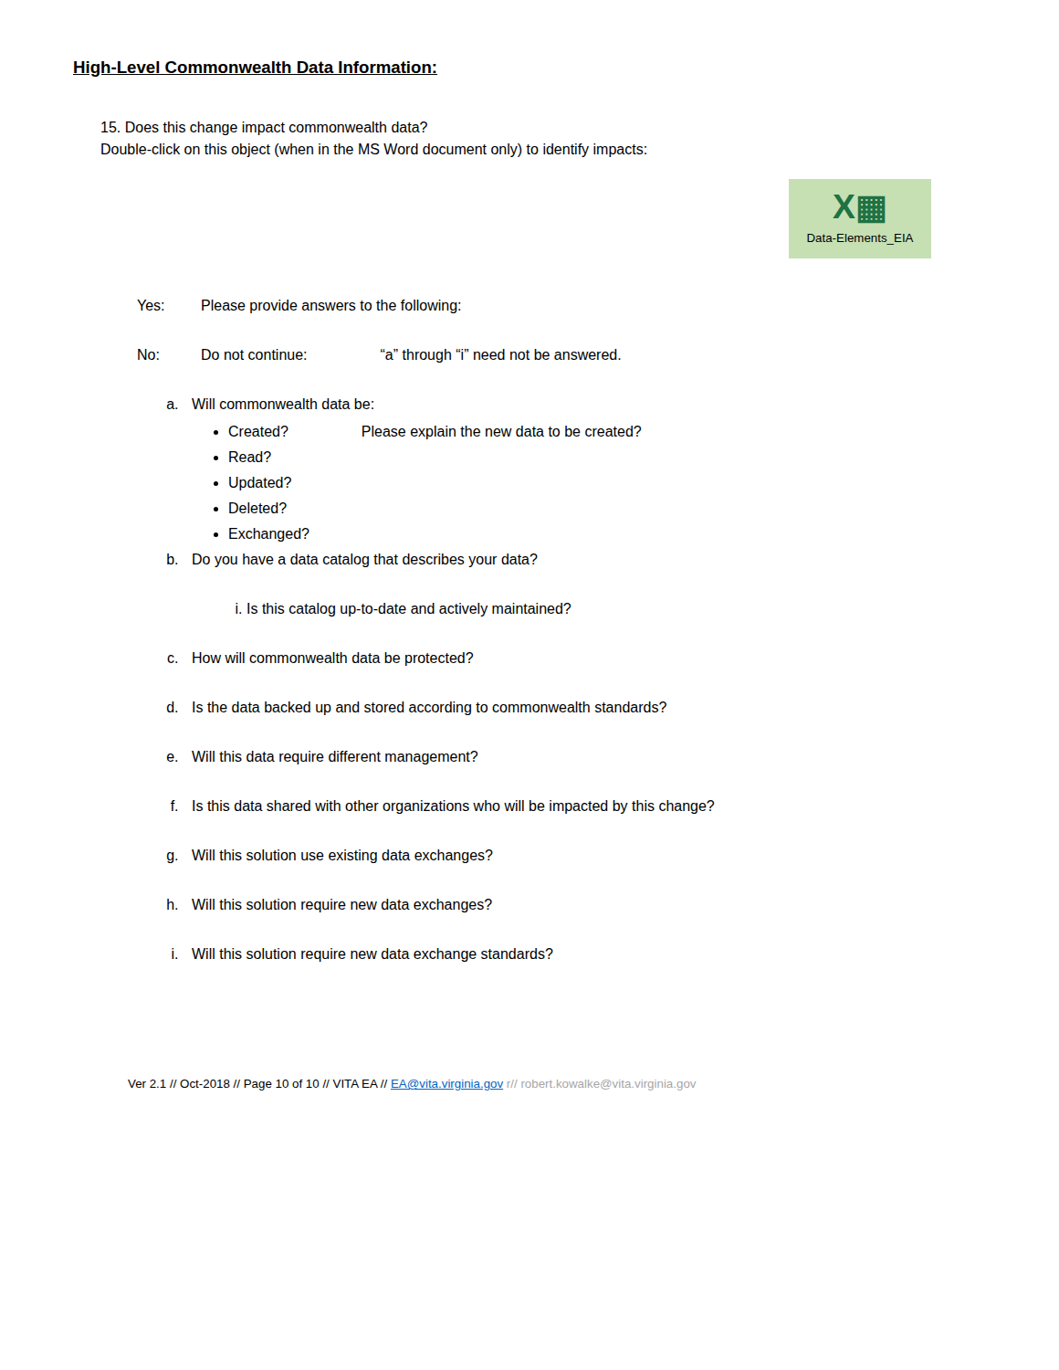High-Level Commonwealth Data Information:
15. Does this change impact commonwealth data?
Double-click on this object (when in the MS Word document only) to identify impacts:
X▦
Data-Elements_EIA
Yes:
Please provide answers to the following:
No:
Do not continue: “a” through “i” need not be answered.
Will commonwealth data be:
Created? Please explain the new data to be created?
Read?
Updated?
Deleted?
Exchanged?
Do you have a data catalog that describes your data?
Is this catalog up-to-date and actively maintained?
How will commonwealth data be protected?
Is the data backed up and stored according to commonwealth standards?
Will this data require different management?
Is this data shared with other organizations who will be impacted by this change?
Will this solution use existing data exchanges?
Will this solution require new data exchanges?
Will this solution require new data exchange standards?
Ver 2.1 // Oct-2018 // Page 10 of 10 // VITA EA // EA@vita.virginia.gov r// robert.kowalke@vita.virginia.gov